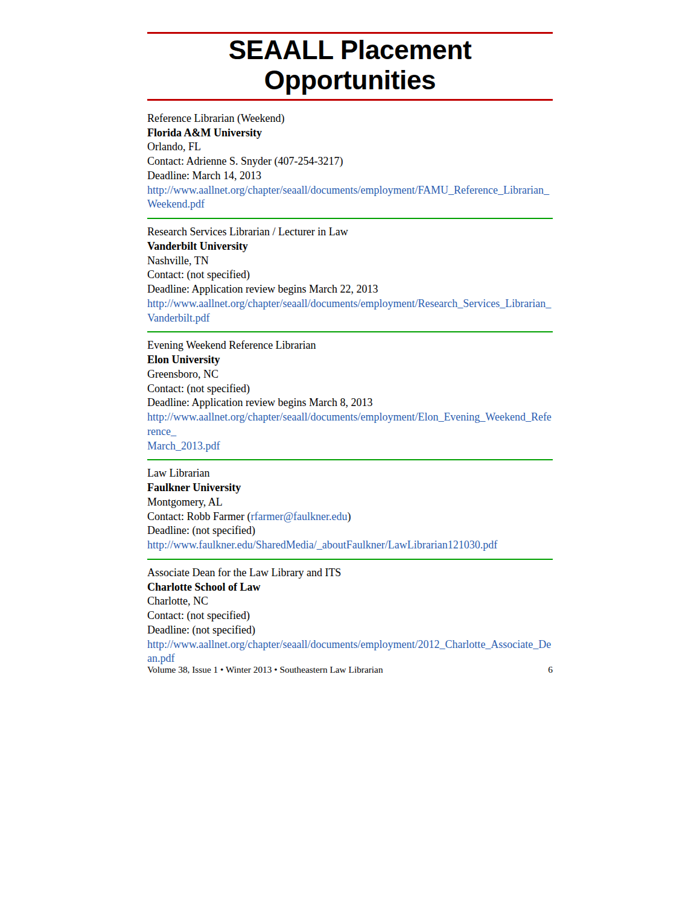SEAALL Placement Opportunities
Reference Librarian (Weekend)
Florida A&M University
Orlando, FL
Contact: Adrienne S. Snyder (407-254-3217)
Deadline: March 14, 2013
http://www.aallnet.org/chapter/seaall/documents/employment/FAMU_Reference_Librarian_Weekend.pdf
Research Services Librarian / Lecturer in Law
Vanderbilt University
Nashville, TN
Contact: (not specified)
Deadline: Application review begins March 22, 2013
http://www.aallnet.org/chapter/seaall/documents/employment/Research_Services_Librarian_Vanderbilt.pdf
Evening Weekend Reference Librarian
Elon University
Greensboro, NC
Contact: (not specified)
Deadline: Application review begins March 8, 2013
http://www.aallnet.org/chapter/seaall/documents/employment/Elon_Evening_Weekend_Reference_
March_2013.pdf
Law Librarian
Faulkner University
Montgomery, AL
Contact: Robb Farmer (rfarmer@faulkner.edu)
Deadline: (not specified)
http://www.faulkner.edu/SharedMedia/_aboutFaulkner/LawLibrarian121030.pdf
Associate Dean for the Law Library and ITS
Charlotte School of Law
Charlotte, NC
Contact: (not specified)
Deadline: (not specified)
http://www.aallnet.org/chapter/seaall/documents/employment/2012_Charlotte_Associate_Dean.pdf
Volume 38, Issue 1 • Winter 2013 • Southeastern Law Librarian
6